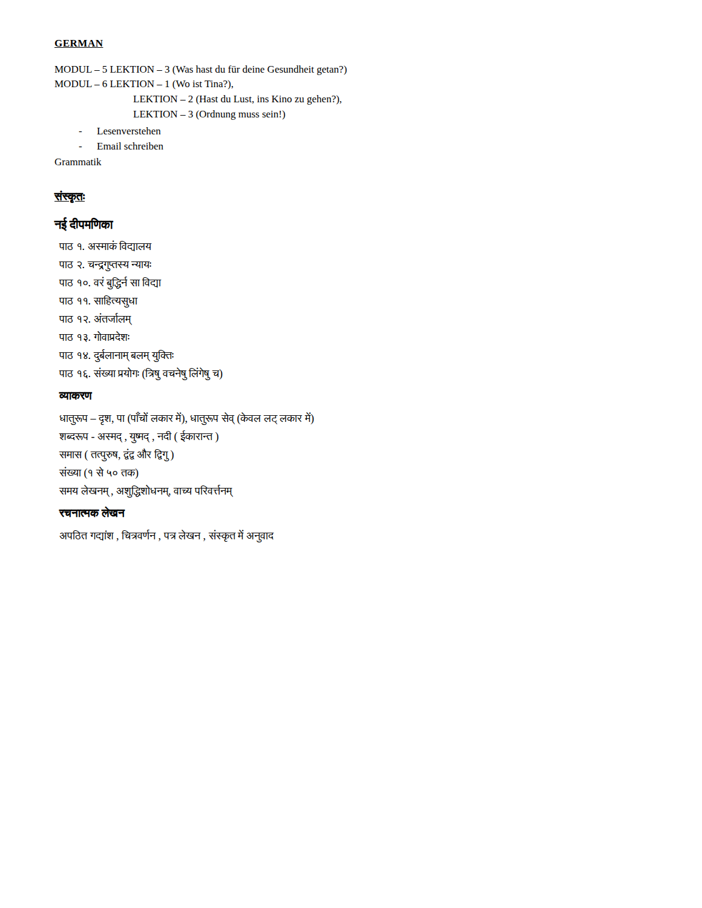GERMAN
MODUL – 5 LEKTION – 3 (Was hast du für deine Gesundheit getan?)
MODUL – 6 LEKTION – 1 (Wo ist Tina?),
LEKTION – 2 (Hast du Lust, ins Kino zu gehen?),
LEKTION – 3 (Ordnung muss sein!)
Lesenverstehen
Email schreiben
Grammatik
संस्कृतः
नई दीपमणिका
पाठ १. अस्माकं विद्यालय
पाठ २. चन्द्रगुप्तस्य न्यायः
पाठ १०. वरं बुद्धिर्न सा विद्या
पाठ ११. साहित्यसुधा
पाठ १२. अंतर्जालम्
पाठ १३. गोवाप्रदेशः
पाठ १४. दुर्बलानाम् बलम् युक्तिः
पाठ १६. संख्या प्रयोगः (त्रिषु वचनेषु लिंगेषु च)
व्याकरण
धातुरूप – दृश, पा (पाँचों लकार में), धातुरूप सेव् (केवल लट् लकार में)
शब्दरूप - अस्मद् , युष्मद् , नदी ( ईकारान्त )
समास ( तत्पुरुष, द्वंद्व और द्विगु )
संख्या (१ से ५० तक)
समय लेखनम् , अशुद्धिशोधनम्, वाच्य परिवर्त्तनम्
रचनात्मक लेखन
अपठित गद्यांश , चित्रवर्णन , पत्र लेखन , संस्कृत में अनुवाद